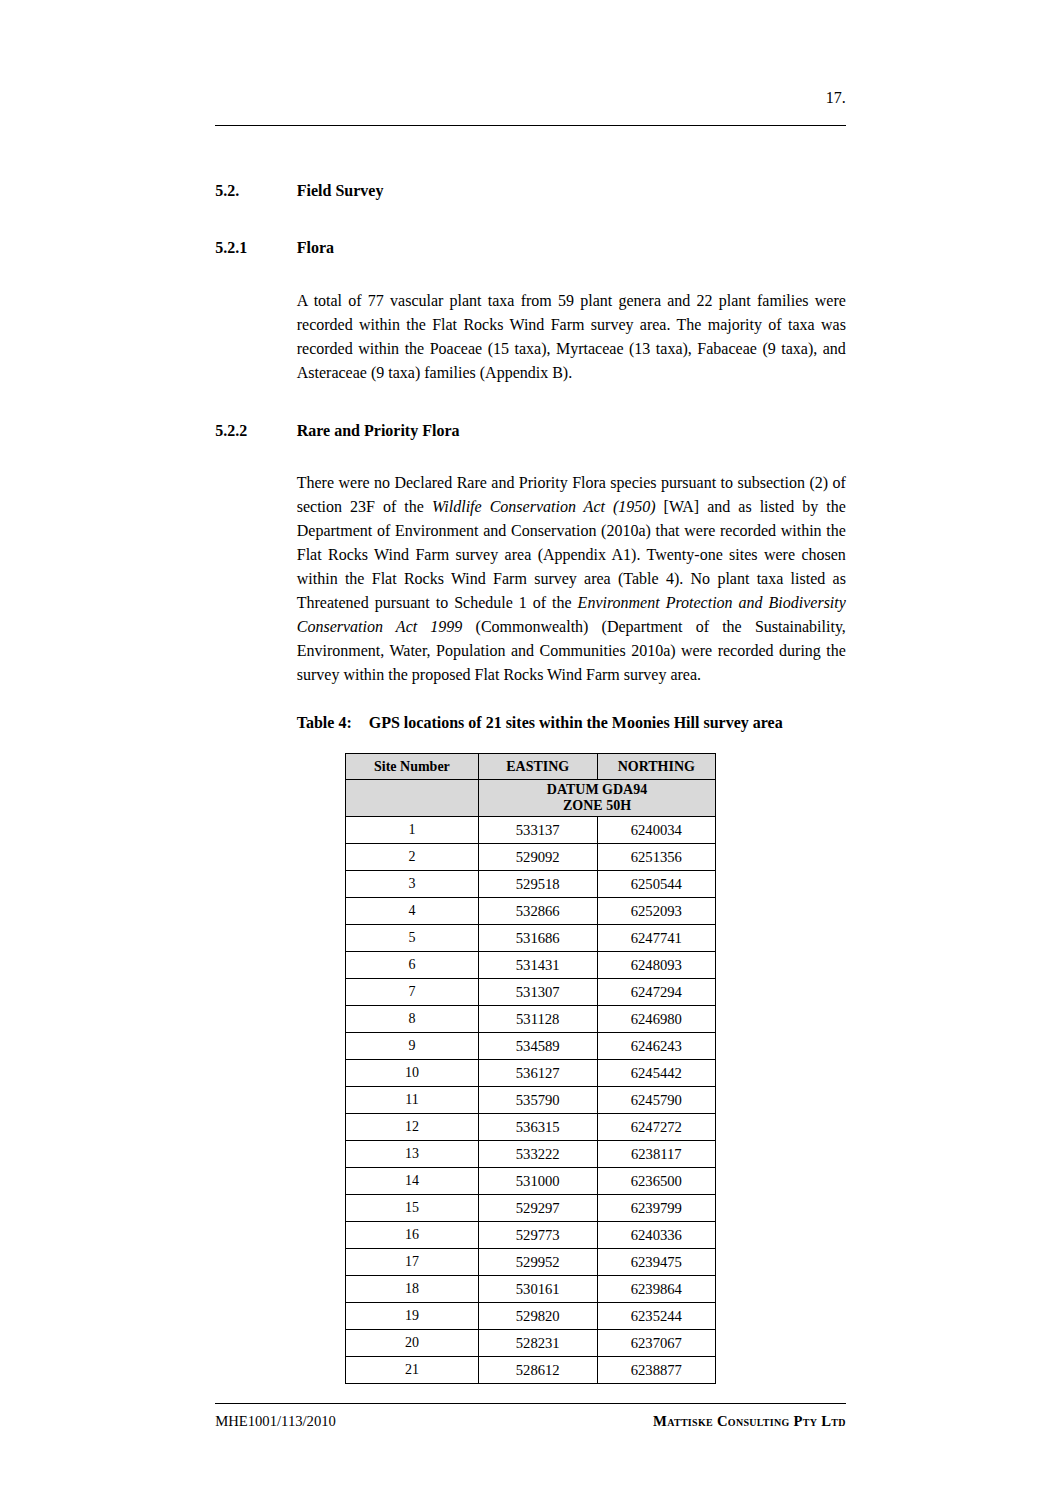17.
5.2.
Field Survey
5.2.1
Flora
A total of 77 vascular plant taxa from 59 plant genera and 22 plant families were recorded within the Flat Rocks Wind Farm survey area. The majority of taxa was recorded within the Poaceae (15 taxa), Myrtaceae (13 taxa), Fabaceae (9 taxa), and Asteraceae (9 taxa) families (Appendix B).
5.2.2
Rare and Priority Flora
There were no Declared Rare and Priority Flora species pursuant to subsection (2) of section 23F of the Wildlife Conservation Act (1950) [WA] and as listed by the Department of Environment and Conservation (2010a) that were recorded within the Flat Rocks Wind Farm survey area (Appendix A1). Twenty-one sites were chosen within the Flat Rocks Wind Farm survey area (Table 4). No plant taxa listed as Threatened pursuant to Schedule 1 of the Environment Protection and Biodiversity Conservation Act 1999 (Commonwealth) (Department of the Sustainability, Environment, Water, Population and Communities 2010a) were recorded during the survey within the proposed Flat Rocks Wind Farm survey area.
Table 4: GPS locations of 21 sites within the Moonies Hill survey area
| Site Number | EASTING | NORTHING |
| --- | --- | --- |
| | DATUM GDA94 ZONE 50H |
| 1 | 533137 | 6240034 |
| 2 | 529092 | 6251356 |
| 3 | 529518 | 6250544 |
| 4 | 532866 | 6252093 |
| 5 | 531686 | 6247741 |
| 6 | 531431 | 6248093 |
| 7 | 531307 | 6247294 |
| 8 | 531128 | 6246980 |
| 9 | 534589 | 6246243 |
| 10 | 536127 | 6245442 |
| 11 | 535790 | 6245790 |
| 12 | 536315 | 6247272 |
| 13 | 533222 | 6238117 |
| 14 | 531000 | 6236500 |
| 15 | 529297 | 6239799 |
| 16 | 529773 | 6240336 |
| 17 | 529952 | 6239475 |
| 18 | 530161 | 6239864 |
| 19 | 529820 | 6235244 |
| 20 | 528231 | 6237067 |
| 21 | 528612 | 6238877 |
MHE1001/113/2010
Mattiske Consulting Pty Ltd